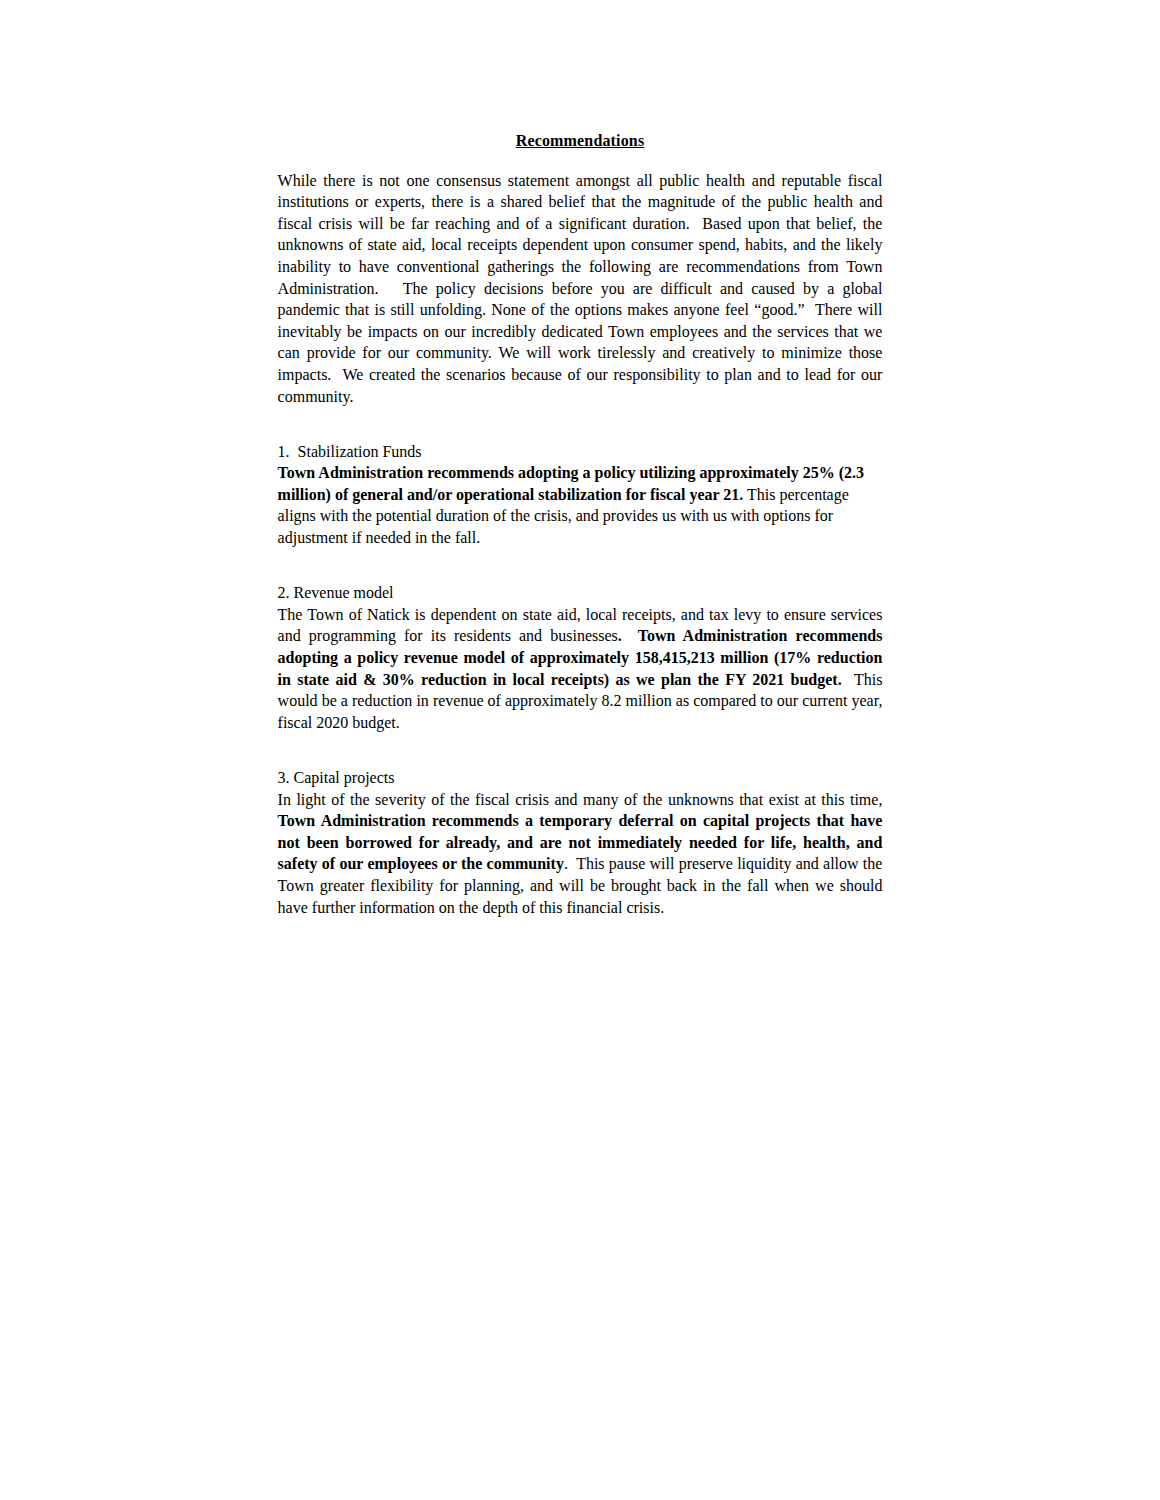Recommendations
While there is not one consensus statement amongst all public health and reputable fiscal institutions or experts, there is a shared belief that the magnitude of the public health and fiscal crisis will be far reaching and of a significant duration. Based upon that belief, the unknowns of state aid, local receipts dependent upon consumer spend, habits, and the likely inability to have conventional gatherings the following are recommendations from Town Administration. The policy decisions before you are difficult and caused by a global pandemic that is still unfolding. None of the options makes anyone feel “good.” There will inevitably be impacts on our incredibly dedicated Town employees and the services that we can provide for our community. We will work tirelessly and creatively to minimize those impacts. We created the scenarios because of our responsibility to plan and to lead for our community.
1. Stabilization Funds
Town Administration recommends adopting a policy utilizing approximately 25% (2.3 million) of general and/or operational stabilization for fiscal year 21. This percentage aligns with the potential duration of the crisis, and provides us with us with options for adjustment if needed in the fall.
2. Revenue model
The Town of Natick is dependent on state aid, local receipts, and tax levy to ensure services and programming for its residents and businesses. Town Administration recommends adopting a policy revenue model of approximately 158,415,213 million (17% reduction in state aid & 30% reduction in local receipts) as we plan the FY 2021 budget. This would be a reduction in revenue of approximately 8.2 million as compared to our current year, fiscal 2020 budget.
3. Capital projects
In light of the severity of the fiscal crisis and many of the unknowns that exist at this time, Town Administration recommends a temporary deferral on capital projects that have not been borrowed for already, and are not immediately needed for life, health, and safety of our employees or the community. This pause will preserve liquidity and allow the Town greater flexibility for planning, and will be brought back in the fall when we should have further information on the depth of this financial crisis.